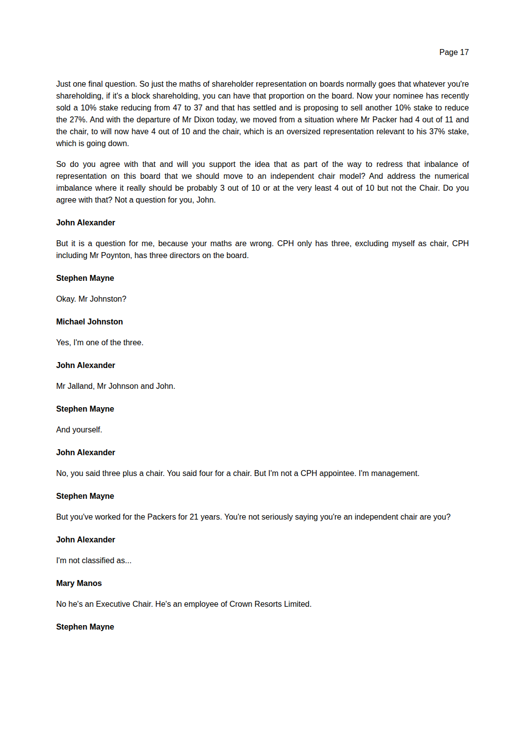Page 17
Just one final question. So just the maths of shareholder representation on boards normally goes that whatever you're shareholding, if it's a block shareholding, you can have that proportion on the board. Now your nominee has recently sold a 10% stake reducing from 47 to 37 and that has settled and is proposing to sell another 10% stake to reduce the 27%. And with the departure of Mr Dixon today, we moved from a situation where Mr Packer had 4 out of 11 and the chair, to will now have 4 out of 10 and the chair, which is an oversized representation relevant to his 37% stake, which is going down.
So do you agree with that and will you support the idea that as part of the way to redress that inbalance of representation on this board that we should move to an independent chair model? And address the numerical imbalance where it really should be probably 3 out of 10 or at the very least 4 out of 10 but not the Chair. Do you agree with that? Not a question for you, John.
John Alexander
But it is a question for me, because your maths are wrong. CPH only has three, excluding myself as chair, CPH including Mr Poynton, has three directors on the board.
Stephen Mayne
Okay. Mr Johnston?
Michael Johnston
Yes, I'm one of the three.
John Alexander
Mr Jalland, Mr Johnson and John.
Stephen Mayne
And yourself.
John Alexander
No, you said three plus a chair. You said four for a chair. But I'm not a CPH appointee. I'm management.
Stephen Mayne
But you've worked for the Packers for 21 years. You're not seriously saying you're an independent chair are you?
John Alexander
I'm not classified as...
Mary Manos
No he's an Executive Chair. He's an employee of Crown Resorts Limited.
Stephen Mayne